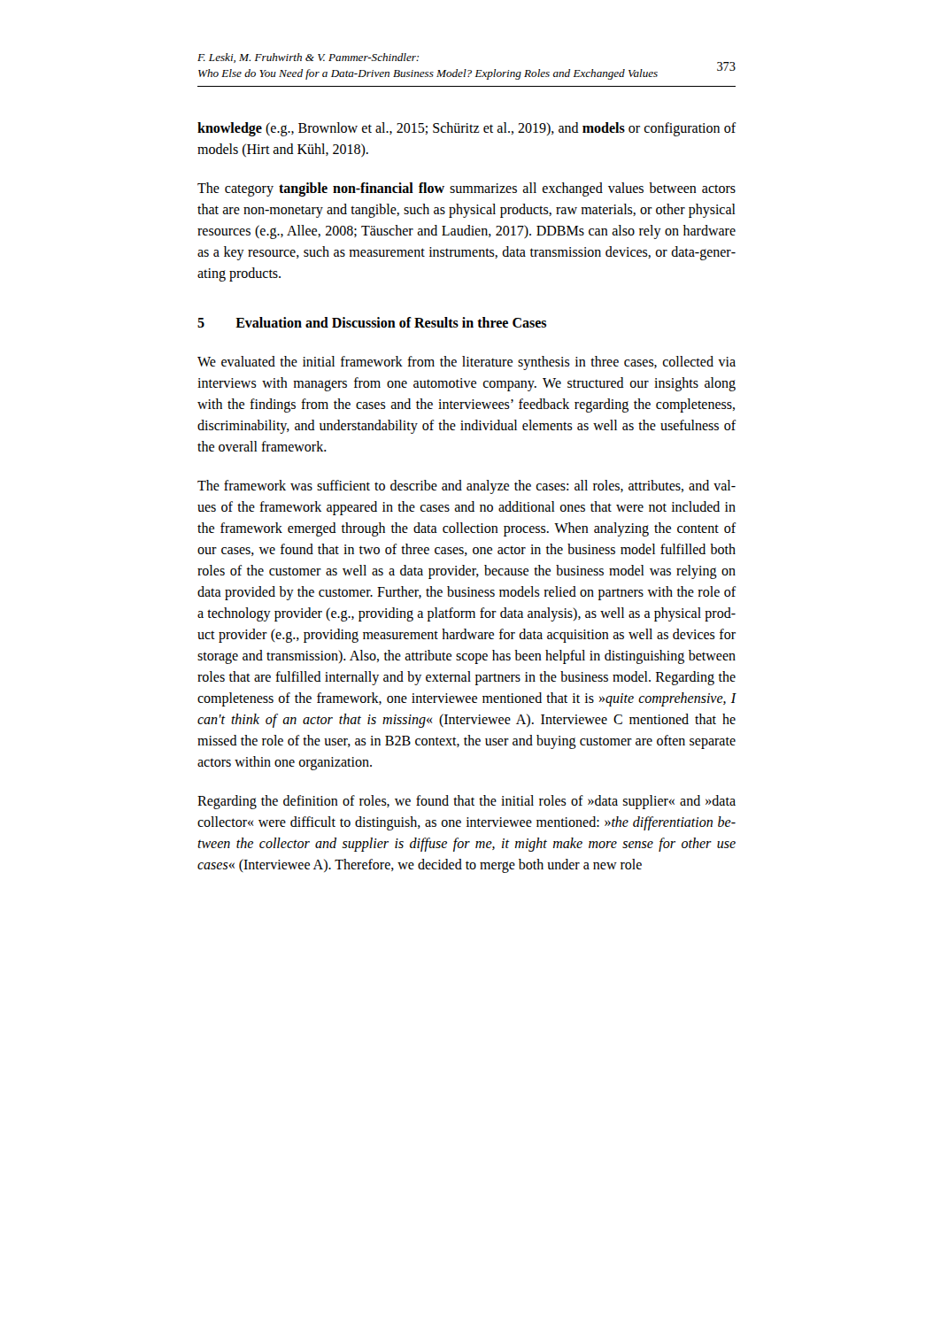F. Leski, M. Fruhwirth & V. Pammer-Schindler: Who Else do You Need for a Data-Driven Business Model? Exploring Roles and Exchanged Values
373
knowledge (e.g., Brownlow et al., 2015; Schüritz et al., 2019), and models or configuration of models (Hirt and Kühl, 2018).
The category tangible non-financial flow summarizes all exchanged values between actors that are non-monetary and tangible, such as physical products, raw materials, or other physical resources (e.g., Allee, 2008; Täuscher and Laudien, 2017). DDBMs can also rely on hardware as a key resource, such as measurement instruments, data transmission devices, or data-generating products.
5 Evaluation and Discussion of Results in three Cases
We evaluated the initial framework from the literature synthesis in three cases, collected via interviews with managers from one automotive company. We structured our insights along with the findings from the cases and the interviewees’ feedback regarding the completeness, discriminability, and understandability of the individual elements as well as the usefulness of the overall framework.
The framework was sufficient to describe and analyze the cases: all roles, attributes, and values of the framework appeared in the cases and no additional ones that were not included in the framework emerged through the data collection process. When analyzing the content of our cases, we found that in two of three cases, one actor in the business model fulfilled both roles of the customer as well as a data provider, because the business model was relying on data provided by the customer. Further, the business models relied on partners with the role of a technology provider (e.g., providing a platform for data analysis), as well as a physical product provider (e.g., providing measurement hardware for data acquisition as well as devices for storage and transmission). Also, the attribute scope has been helpful in distinguishing between roles that are fulfilled internally and by external partners in the business model. Regarding the completeness of the framework, one interviewee mentioned that it is quite comprehensive, I can't think of an actor that is missing (Interviewee A). Interviewee C mentioned that he missed the role of the user, as in B2B context, the user and buying customer are often separate actors within one organization.
Regarding the definition of roles, we found that the initial roles of data supplier and data collector were difficult to distinguish, as one interviewee mentioned: the differentiation between the collector and supplier is diffuse for me, it might make more sense for other use cases (Interviewee A). Therefore, we decided to merge both under a new role